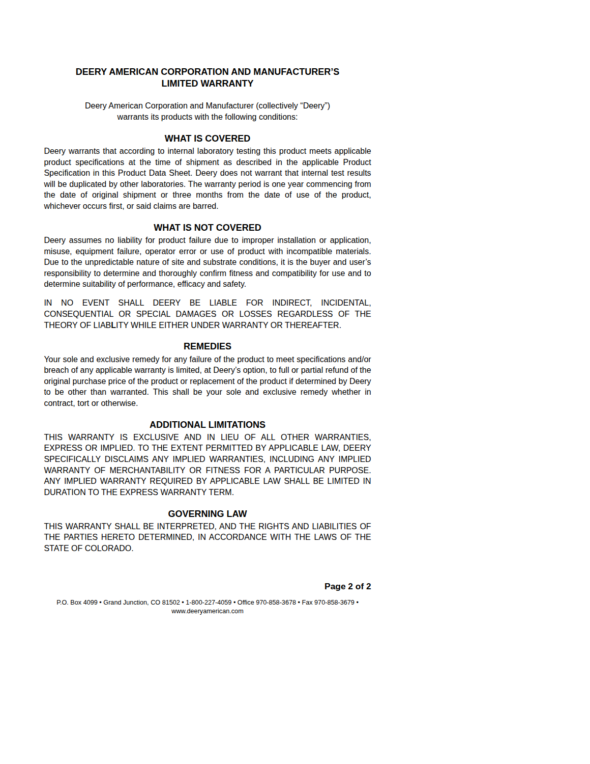DEERY AMERICAN CORPORATION AND MANUFACTURER’S
LIMITED WARRANTY
Deery American Corporation and Manufacturer (collectively “Deery”)
warrants its products with the following conditions:
WHAT IS COVERED
Deery warrants that according to internal laboratory testing this product meets applicable product specifications at the time of shipment as described in the applicable Product Specification in this Product Data Sheet. Deery does not warrant that internal test results will be duplicated by other laboratories. The warranty period is one year commencing from the date of original shipment or three months from the date of use of the product, whichever occurs first, or said claims are barred.
WHAT IS NOT COVERED
Deery assumes no liability for product failure due to improper installation or application, misuse, equipment failure, operator error or use of product with incompatible materials. Due to the unpredictable nature of site and substrate conditions, it is the buyer and user’s responsibility to determine and thoroughly confirm fitness and compatibility for use and to determine suitability of performance, efficacy and safety.
IN NO EVENT SHALL DEERY BE LIABLE FOR INDIRECT, INCIDENTAL, CONSEQUENTIAL OR SPECIAL DAMAGES OR LOSSES REGARDLESS OF THE THEORY OF LIABLITY WHILE EITHER UNDER WARRANTY OR THEREAFTER.
REMEDIES
Your sole and exclusive remedy for any failure of the product to meet specifications and/or breach of any applicable warranty is limited, at Deery’s option, to full or partial refund of the original purchase price of the product or replacement of the product if determined by Deery to be other than warranted. This shall be your sole and exclusive remedy whether in contract, tort or otherwise.
ADDITIONAL LIMITATIONS
THIS WARRANTY IS EXCLUSIVE AND IN LIEU OF ALL OTHER WARRANTIES, EXPRESS OR IMPLIED. TO THE EXTENT PERMITTED BY APPLICABLE LAW, DEERY SPECIFICALLY DISCLAIMS ANY IMPLIED WARRANTIES, INCLUDING ANY IMPLIED WARRANTY OF MERCHANTABILITY OR FITNESS FOR A PARTICULAR PURPOSE. ANY IMPLIED WARRANTY REQUIRED BY APPLICABLE LAW SHALL BE LIMITED IN DURATION TO THE EXPRESS WARRANTY TERM.
GOVERNING LAW
THIS WARRANTY SHALL BE INTERPRETED, AND THE RIGHTS AND LIABILITIES OF THE PARTIES HERETO DETERMINED, IN ACCORDANCE WITH THE LAWS OF THE STATE OF COLORADO.
Page 2 of 2
P.O. Box 4099 • Grand Junction, CO 81502 • 1-800-227-4059 • Office 970-858-3678 • Fax 970-858-3679 • www.deeryamerican.com